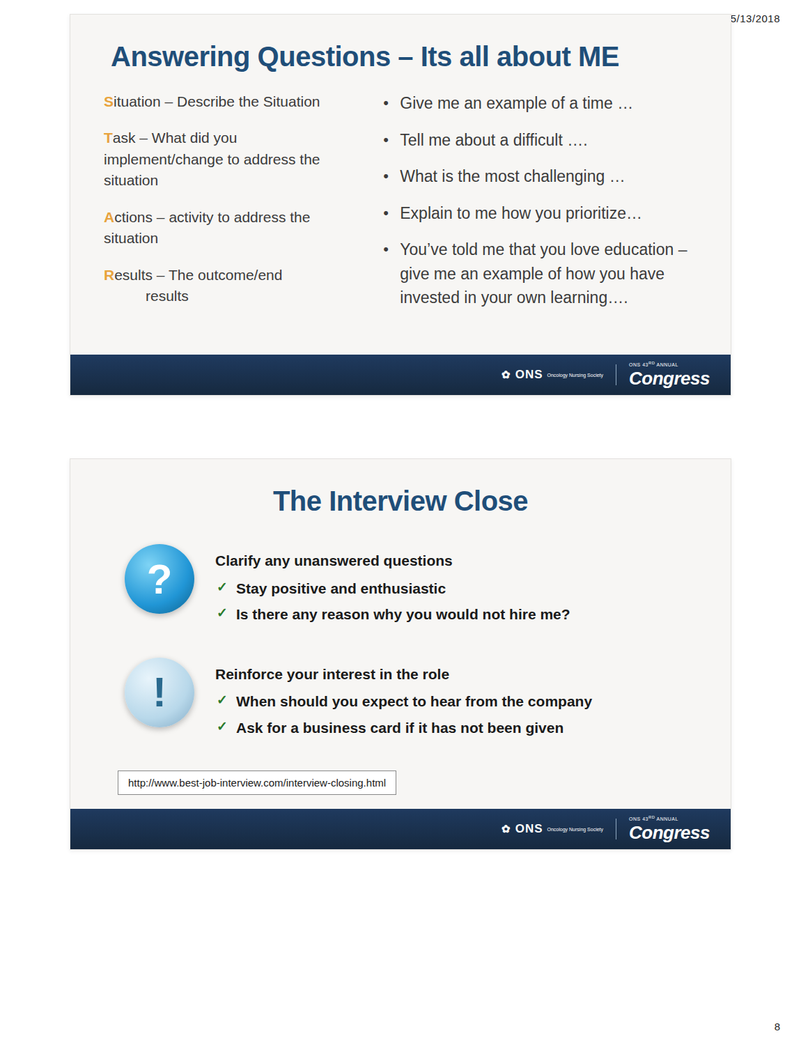5/13/2018
Answering Questions – Its all about ME
Situation – Describe the Situation
Task – What did you implement/change to address the situation
Actions – activity to address the situation
Results – The outcome/end results
Give me an example of a time …
Tell me about a difficult ….
What is the most challenging …
Explain to me how you prioritize…
You’ve told me that you love education – give me an example of how you have invested in your own learning….
✿ONSOncology Nursing Society
ONS 43RD ANNUALCongress
The Interview Close
?
Clarify any unanswered questions
Stay positive and enthusiastic
Is there any reason why you would not hire me?
!
Reinforce your interest in the role
When should you expect to hear from the company
Ask for a business card if it has not been given
http://www.best-job-interview.com/interview-closing.html
✿ONSOncology Nursing Society
ONS 43RD ANNUALCongress
8